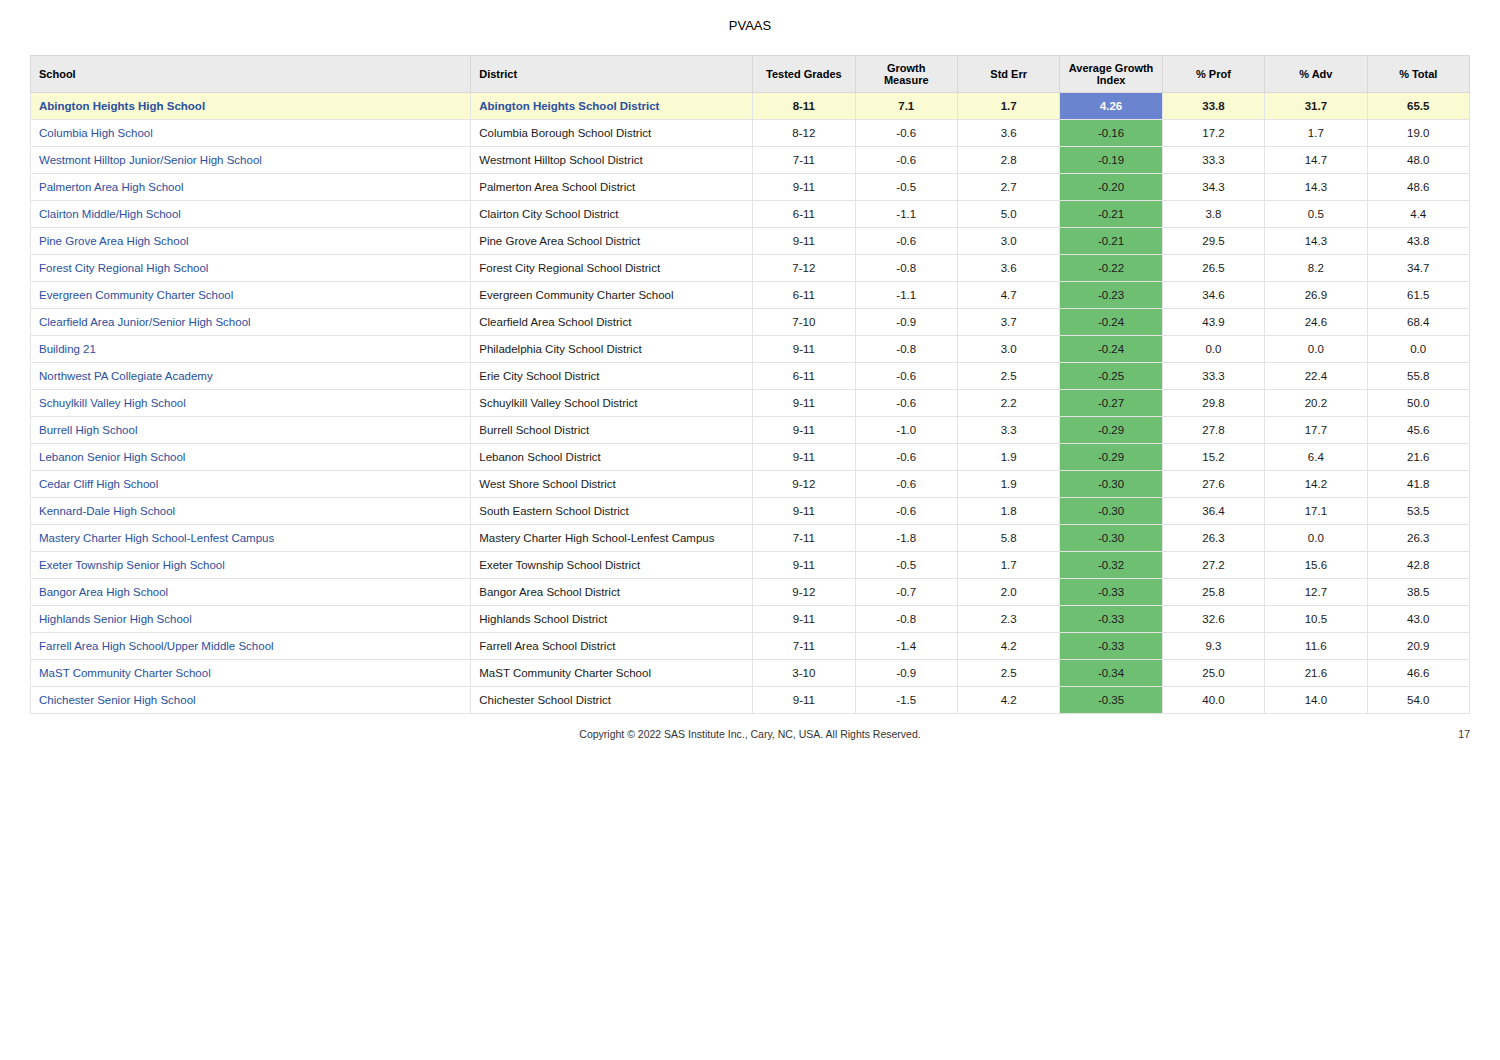PVAAS
| School | District | Tested Grades | Growth Measure | Std Err | Average Growth Index | % Prof | % Adv | % Total |
| --- | --- | --- | --- | --- | --- | --- | --- | --- |
| Abington Heights High School | Abington Heights School District | 8-11 | 7.1 | 1.7 | 4.26 | 33.8 | 31.7 | 65.5 |
| Columbia High School | Columbia Borough School District | 8-12 | -0.6 | 3.6 | -0.16 | 17.2 | 1.7 | 19.0 |
| Westmont Hilltop Junior/Senior High School | Westmont Hilltop School District | 7-11 | -0.6 | 2.8 | -0.19 | 33.3 | 14.7 | 48.0 |
| Palmerton Area High School | Palmerton Area School District | 9-11 | -0.5 | 2.7 | -0.20 | 34.3 | 14.3 | 48.6 |
| Clairton Middle/High School | Clairton City School District | 6-11 | -1.1 | 5.0 | -0.21 | 3.8 | 0.5 | 4.4 |
| Pine Grove Area High School | Pine Grove Area School District | 9-11 | -0.6 | 3.0 | -0.21 | 29.5 | 14.3 | 43.8 |
| Forest City Regional High School | Forest City Regional School District | 7-12 | -0.8 | 3.6 | -0.22 | 26.5 | 8.2 | 34.7 |
| Evergreen Community Charter School | Evergreen Community Charter School | 6-11 | -1.1 | 4.7 | -0.23 | 34.6 | 26.9 | 61.5 |
| Clearfield Area Junior/Senior High School | Clearfield Area School District | 7-10 | -0.9 | 3.7 | -0.24 | 43.9 | 24.6 | 68.4 |
| Building 21 | Philadelphia City School District | 9-11 | -0.8 | 3.0 | -0.24 | 0.0 | 0.0 | 0.0 |
| Northwest PA Collegiate Academy | Erie City School District | 6-11 | -0.6 | 2.5 | -0.25 | 33.3 | 22.4 | 55.8 |
| Schuylkill Valley High School | Schuylkill Valley School District | 9-11 | -0.6 | 2.2 | -0.27 | 29.8 | 20.2 | 50.0 |
| Burrell High School | Burrell School District | 9-11 | -1.0 | 3.3 | -0.29 | 27.8 | 17.7 | 45.6 |
| Lebanon Senior High School | Lebanon School District | 9-11 | -0.6 | 1.9 | -0.29 | 15.2 | 6.4 | 21.6 |
| Cedar Cliff High School | West Shore School District | 9-12 | -0.6 | 1.9 | -0.30 | 27.6 | 14.2 | 41.8 |
| Kennard-Dale High School | South Eastern School District | 9-11 | -0.6 | 1.8 | -0.30 | 36.4 | 17.1 | 53.5 |
| Mastery Charter High School-Lenfest Campus | Mastery Charter High School-Lenfest Campus | 7-11 | -1.8 | 5.8 | -0.30 | 26.3 | 0.0 | 26.3 |
| Exeter Township Senior High School | Exeter Township School District | 9-11 | -0.5 | 1.7 | -0.32 | 27.2 | 15.6 | 42.8 |
| Bangor Area High School | Bangor Area School District | 9-12 | -0.7 | 2.0 | -0.33 | 25.8 | 12.7 | 38.5 |
| Highlands Senior High School | Highlands School District | 9-11 | -0.8 | 2.3 | -0.33 | 32.6 | 10.5 | 43.0 |
| Farrell Area High School/Upper Middle School | Farrell Area School District | 7-11 | -1.4 | 4.2 | -0.33 | 9.3 | 11.6 | 20.9 |
| MaST Community Charter School | MaST Community Charter School | 3-10 | -0.9 | 2.5 | -0.34 | 25.0 | 21.6 | 46.6 |
| Chichester Senior High School | Chichester School District | 9-11 | -1.5 | 4.2 | -0.35 | 40.0 | 14.0 | 54.0 |
Copyright © 2022 SAS Institute Inc., Cary, NC, USA. All Rights Reserved. 17